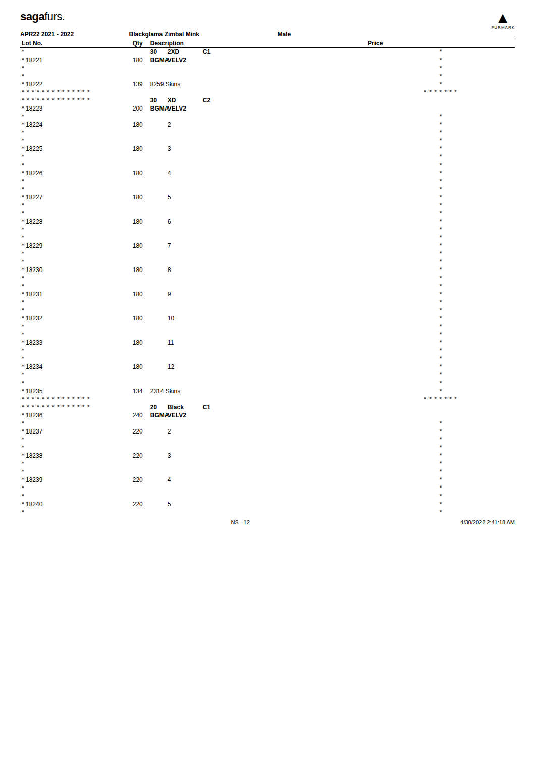sagafurs.
▲
FURMARK
APR22 2021 - 2022
Blackglama Zimbal Mink
Male
| Lot No. | Qty | Description | Price |
| --- | --- | --- | --- |
| * | | 30 2XD C1 | * |
| * 18221 | 180 | BGMA VELV2 | * |
| * | | | * |
| * | | | * |
| * 18222 | 139 | 8259 Skins | * |
| * * * * * * * * * * * * * * | | | * * * * * * * |
| * * * * * * * * * * * * * * | | 30 XD C2 | |
| * 18223 | 200 | BGMA VELV2 | |
| * | | | * |
| * 18224 | 180 | 2 | * |
| * | | | * |
| * | | | * |
| * 18225 | 180 | 3 | * |
| * | | | * |
| * | | | * |
| * 18226 | 180 | 4 | * |
| * | | | * |
| * | | | * |
| * 18227 | 180 | 5 | * |
| * | | | * |
| * | | | * |
| * 18228 | 180 | 6 | * |
| * | | | * |
| * | | | * |
| * 18229 | 180 | 7 | * |
| * | | | * |
| * | | | * |
| * 18230 | 180 | 8 | * |
| * | | | * |
| * | | | * |
| * 18231 | 180 | 9 | * |
| * | | | * |
| * | | | * |
| * 18232 | 180 | 10 | * |
| * | | | * |
| * | | | * |
| * 18233 | 180 | 11 | * |
| * | | | * |
| * | | | * |
| * 18234 | 180 | 12 | * |
| * | | | * |
| * | | | * |
| * 18235 | 134 | 2314 Skins | * |
| * * * * * * * * * * * * * * | | | * * * * * * * |
| * * * * * * * * * * * * * * | | 20 Black C1 | |
| * 18236 | 240 | BGMA VELV2 | |
| * | | | * |
| * 18237 | 220 | 2 | * |
| * | | | * |
| * | | | * |
| * 18238 | 220 | 3 | * |
| * | | | * |
| * | | | * |
| * 18239 | 220 | 4 | * |
| * | | | * |
| * | | | * |
| * 18240 | 220 | 5 | * |
| * | | | * |
NS - 12
4/30/2022 2:41:18 AM